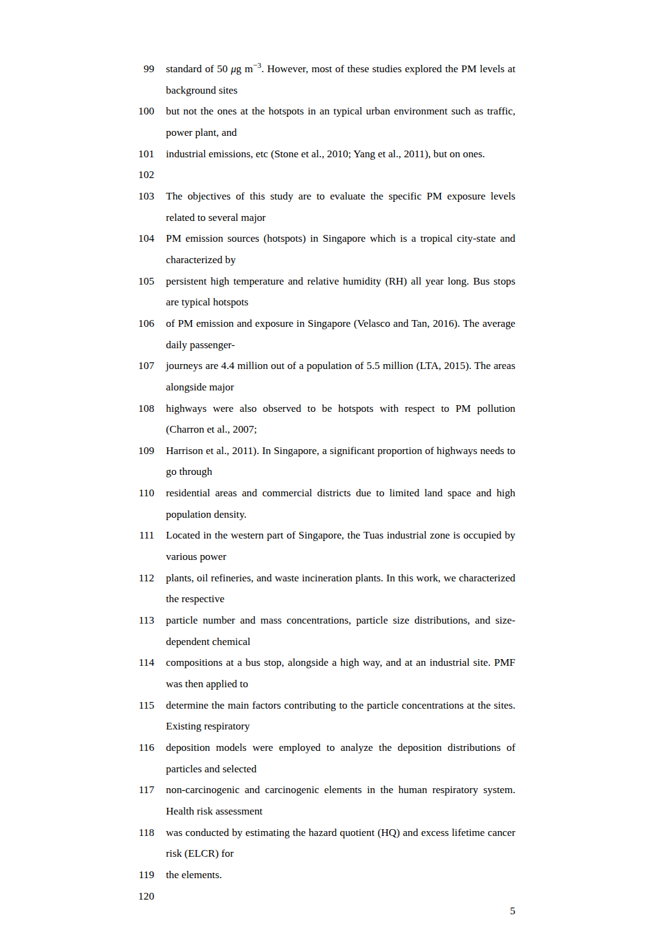standard of 50 μg m−3. However, most of these studies explored the PM levels at background sites
but not the ones at the hotspots in an typical urban environment such as traffic, power plant, and
industrial emissions, etc (Stone et al., 2010; Yang et al., 2011), but on ones.
The objectives of this study are to evaluate the specific PM exposure levels related to several major
PM emission sources (hotspots) in Singapore which is a tropical city-state and characterized by
persistent high temperature and relative humidity (RH) all year long. Bus stops are typical hotspots
of PM emission and exposure in Singapore (Velasco and Tan, 2016). The average daily passenger-
journeys are 4.4 million out of a population of 5.5 million (LTA, 2015). The areas alongside major
highways were also observed to be hotspots with respect to PM pollution (Charron et al., 2007;
Harrison et al., 2011). In Singapore, a significant proportion of highways needs to go through
residential areas and commercial districts due to limited land space and high population density.
Located in the western part of Singapore, the Tuas industrial zone is occupied by various power
plants, oil refineries, and waste incineration plants. In this work, we characterized the respective
particle number and mass concentrations, particle size distributions, and size-dependent chemical
compositions at a bus stop, alongside a high way, and at an industrial site. PMF was then applied to
determine the main factors contributing to the particle concentrations at the sites. Existing respiratory
deposition models were employed to analyze the deposition distributions of particles and selected
non-carcinogenic and carcinogenic elements in the human respiratory system. Health risk assessment
was conducted by estimating the hazard quotient (HQ) and excess lifetime cancer risk (ELCR) for
the elements.
5